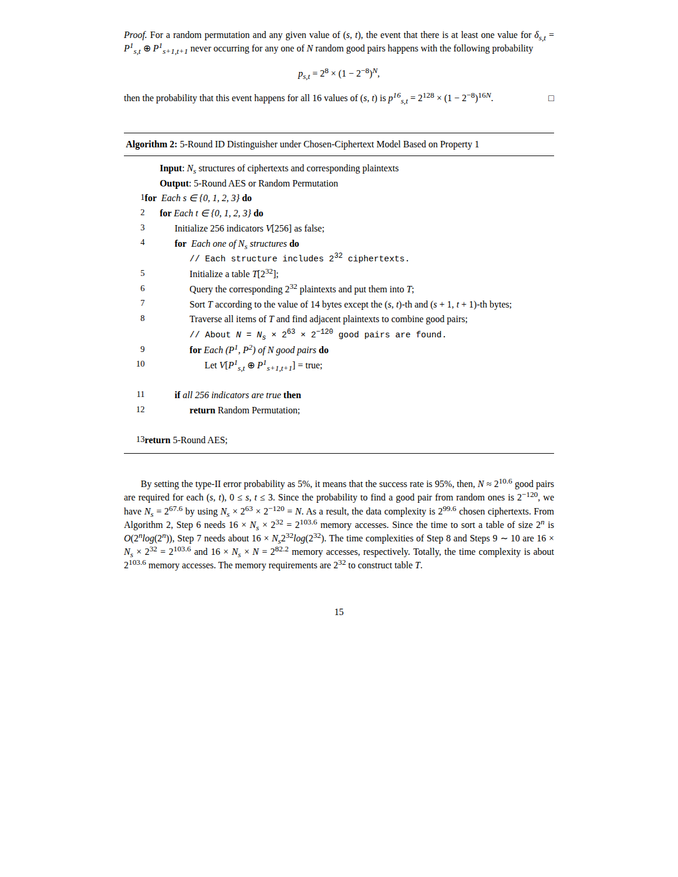Proof. For a random permutation and any given value of (s, t), the event that there is at least one value for δs,t = P1s,t ⊕ P1s+1,t+1 never occurring for any one of N random good pairs happens with the following probability
ps,t = 28 × (1 − 2−8)N,
then the probability that this event happens for all 16 values of (s, t) is p16s,t = 2128 × (1 − 2−8)16N. □
Algorithm 2: 5-Round ID Distinguisher under Chosen-Ciphertext Model Based on Property 1
| | Input : N s structures of ciphertexts and corresponding plaintexts |
| | Output : 5-Round AES or Random Permutation |
| 1 | for Each s ∈ {0, 1, 2, 3} do |
| 2 | for Each t ∈ {0, 1, 2, 3} do |
| 3 | Initialize 256 indicators V [256] as false; |
| 4 | for Each one of N s structures do |
| | // Each structure includes 2 32 ciphertexts. |
| 5 | Initialize a table T [2 32 ]; |
| 6 | Query the corresponding 2 32 plaintexts and put them into T ; |
| 7 | Sort T according to the value of 14 bytes except the ( s , t )-th and ( s + 1, t + 1)-th bytes; |
| 8 | Traverse all items of T and find adjacent plaintexts to combine good pairs; |
| | // About N = N s × 2 63 × 2 −120 good pairs are found. |
| 9 | for Each (P 1 , P 2 ) of N good pairs do |
| 10 | Let V [ P 1 s,t ⊕ P 1 s+1,t+1 ] = true; |
| 11 | if all 256 indicators are true then |
| 12 | return Random Permutation; |
| 13 | return 5-Round AES; |
By setting the type-II error probability as 5%, it means that the success rate is 95%, then, N ≈ 210.6 good pairs are required for each (s, t), 0 ≤ s, t ≤ 3. Since the probability to find a good pair from random ones is 2−120, we have Ns = 267.6 by using Ns × 263 × 2−120 = N. As a result, the data complexity is 299.6 chosen ciphertexts. From Algorithm 2, Step 6 needs 16 × Ns × 232 = 2103.6 memory accesses. Since the time to sort a table of size 2n is O(2nlog(2n)), Step 7 needs about 16 × Ns232log(232). The time complexities of Step 8 and Steps 9 ∼ 10 are 16 × Ns × 232 = 2103.6 and 16 × Ns × N = 282.2 memory accesses, respectively. Totally, the time complexity is about 2103.6 memory accesses. The memory requirements are 232 to construct table T.
15